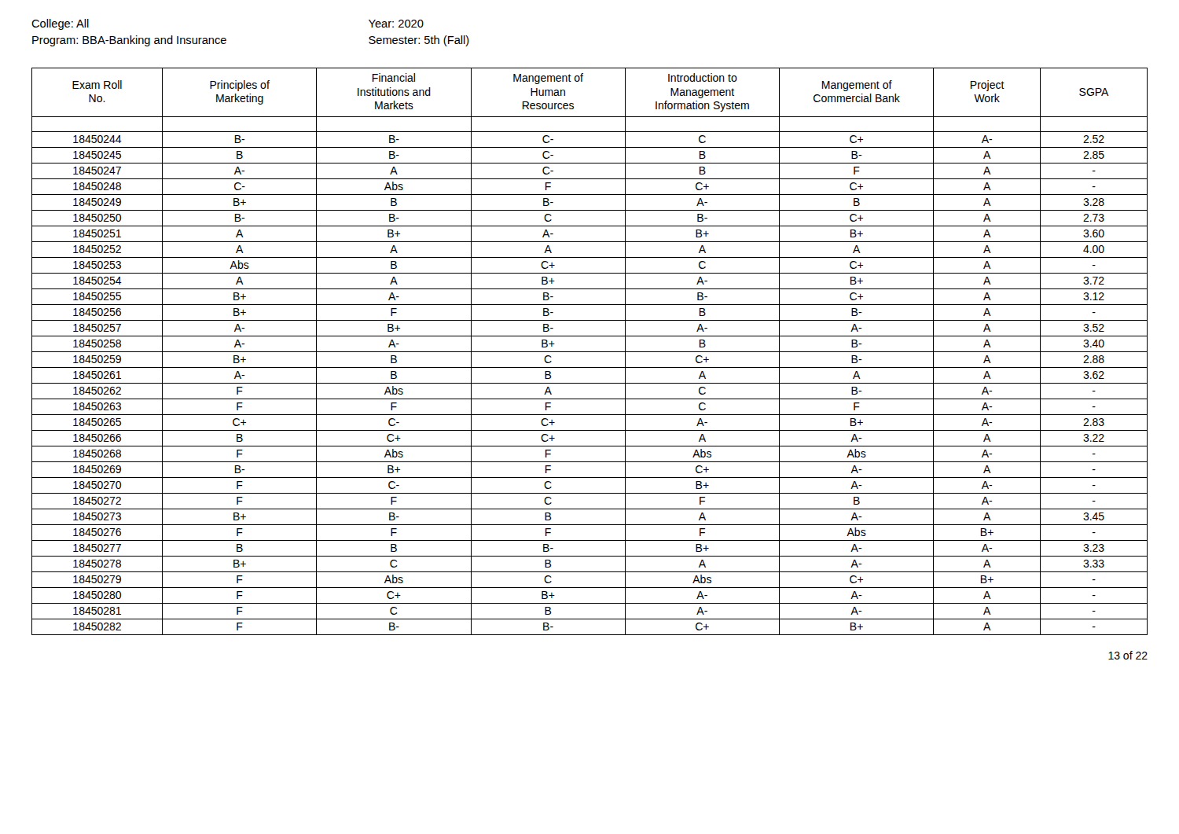College: All
Program: BBA-Banking and Insurance
Year: 2020
Semester: 5th (Fall)
| Exam Roll No. | Principles of Marketing | Financial Institutions and Markets | Mangement of Human Resources | Introduction to Management Information System | Mangement of Commercial Bank | Project Work | SGPA |
| --- | --- | --- | --- | --- | --- | --- | --- |
| 18450244 | B- | B- | C- | C | C+ | A- | 2.52 |
| 18450245 | B | B- | C- | B | B- | A | 2.85 |
| 18450247 | A- | A | C- | B | F | A | - |
| 18450248 | C- | Abs | F | C+ | C+ | A | - |
| 18450249 | B+ | B | B- | A- | B | A | 3.28 |
| 18450250 | B- | B- | C | B- | C+ | A | 2.73 |
| 18450251 | A | B+ | A- | B+ | B+ | A | 3.60 |
| 18450252 | A | A | A | A | A | A | 4.00 |
| 18450253 | Abs | B | C+ | C | C+ | A | - |
| 18450254 | A | A | B+ | A- | B+ | A | 3.72 |
| 18450255 | B+ | A- | B- | B- | C+ | A | 3.12 |
| 18450256 | B+ | F | B- | B | B- | A | - |
| 18450257 | A- | B+ | B- | A- | A- | A | 3.52 |
| 18450258 | A- | A- | B+ | B | B- | A | 3.40 |
| 18450259 | B+ | B | C | C+ | B- | A | 2.88 |
| 18450261 | A- | B | B | A | A | A | 3.62 |
| 18450262 | F | Abs | A | C | B- | A- | - |
| 18450263 | F | F | F | C | F | A- | - |
| 18450265 | C+ | C- | C+ | A- | B+ | A- | 2.83 |
| 18450266 | B | C+ | C+ | A | A- | A | 3.22 |
| 18450268 | F | Abs | F | Abs | Abs | A- | - |
| 18450269 | B- | B+ | F | C+ | A- | A | - |
| 18450270 | F | C- | C | B+ | A- | A- | - |
| 18450272 | F | F | C | F | B | A- | - |
| 18450273 | B+ | B- | B | A | A- | A | 3.45 |
| 18450276 | F | F | F | F | Abs | B+ | - |
| 18450277 | B | B | B- | B+ | A- | A- | 3.23 |
| 18450278 | B+ | C | B | A | A- | A | 3.33 |
| 18450279 | F | Abs | C | Abs | C+ | B+ | - |
| 18450280 | F | C+ | B+ | A- | A- | A | - |
| 18450281 | F | C | B | A- | A- | A | - |
| 18450282 | F | B- | B- | C+ | B+ | A | - |
13 of 22